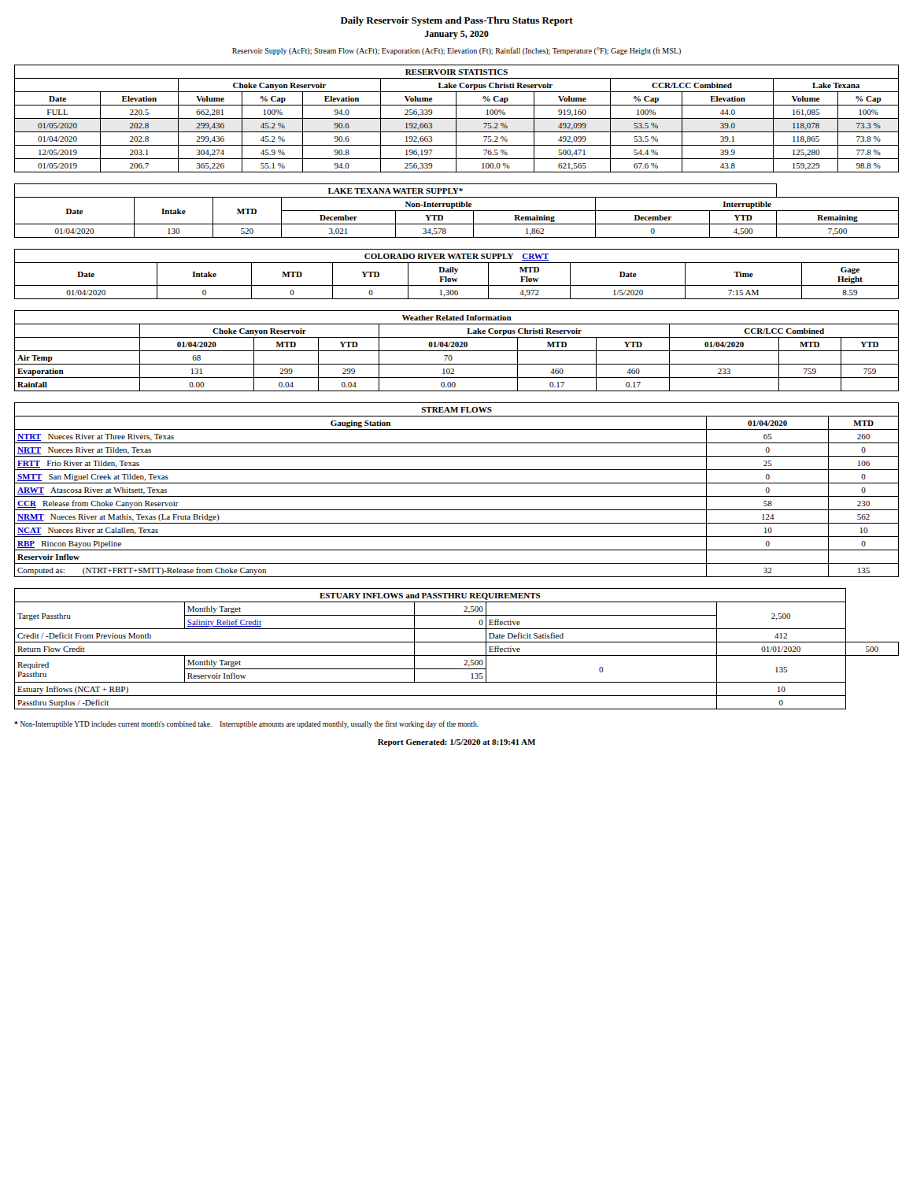Daily Reservoir System and Pass-Thru Status Report
January 5, 2020
Reservoir Supply (AcFt); Stream Flow (AcFt); Evaporation (AcFt); Elevation (Ft); Rainfall (Inches); Temperature (°F); Gage Height (ft MSL)
| RESERVOIR STATISTICS |
| --- |
| | Choke Canyon Reservoir | Lake Corpus Christi Reservoir | CCR/LCC Combined | Lake Texana |
| Date | Elevation | Volume | % Cap | Elevation | Volume | % Cap | Volume | % Cap | Elevation | Volume | % Cap |
| FULL | 220.5 | 662,281 | 100% | 94.0 | 256,339 | 100% | 919,160 | 100% | 44.0 | 161,085 | 100% |
| 01/05/2020 | 202.8 | 299,436 | 45.2 % | 90.6 | 192,663 | 75.2 % | 492,099 | 53.5 % | 39.0 | 118,078 | 73.3 % |
| 01/04/2020 | 202.8 | 299,436 | 45.2 % | 90.6 | 192,663 | 75.2 % | 492,099 | 53.5 % | 39.1 | 118,865 | 73.8 % |
| 12/05/2019 | 203.1 | 304,274 | 45.9 % | 90.8 | 196,197 | 76.5 % | 500,471 | 54.4 % | 39.9 | 125,280 | 77.8 % |
| 01/05/2019 | 206.7 | 365,226 | 55.1 % | 94.0 | 256,339 | 100.0 % | 621,565 | 67.6 % | 43.8 | 159,229 | 98.8 % |
| LAKE TEXANA WATER SUPPLY* |
| --- |
| Date | Intake | MTD | Non-Interruptible | Interruptible |
| December | YTD | Remaining | December | YTD | Remaining |
| 01/04/2020 | 130 | 520 | 3,021 | 34,578 | 1,862 | 0 | 4,500 | 7,500 |
| COLORADO RIVER WATER SUPPLY CRWT |
| --- |
| Date | Intake | MTD | YTD | Daily Flow | MTD Flow | Date | Time | Gage Height |
| 01/04/2020 | 0 | 0 | 0 | 1,306 | 4,972 | 1/5/2020 | 7:15 AM | 8.59 |
| Weather Related Information |
| --- |
| | Choke Canyon Reservoir | Lake Corpus Christi Reservoir | CCR/LCC Combined |
| | 01/04/2020 | MTD | YTD | 01/04/2020 | MTD | YTD | 01/04/2020 | MTD | YTD |
| Air Temp | 68 | | | 70 | | | | | |
| Evaporation | 131 | 299 | 299 | 102 | 460 | 460 | 233 | 759 | 759 |
| Rainfall | 0.00 | 0.04 | 0.04 | 0.00 | 0.17 | 0.17 | | | |
| STREAM FLOWS |
| --- |
| Gauging Station | 01/04/2020 | MTD |
| NTRT Nueces River at Three Rivers, Texas | 65 | 260 |
| NRTT Nueces River at Tilden, Texas | 0 | 0 |
| FRTT Frio River at Tilden, Texas | 25 | 106 |
| SMTT San Miguel Creek at Tilden, Texas | 0 | 0 |
| ARWT Atascosa River at Whitsett, Texas | 0 | 0 |
| CCR Release from Choke Canyon Reservoir | 58 | 230 |
| NRMT Nueces River at Mathis, Texas (La Fruta Bridge) | 124 | 562 |
| NCAT Nueces River at Calallen, Texas | 10 | 10 |
| RBP Rincon Bayou Pipeline | 0 | 0 |
| Reservoir Inflow | | |
| Computed as: (NTRT+FRTT+SMTT)-Release from Choke Canyon | 32 | 135 |
| ESTUARY INFLOWS and PASSTHRU REQUIREMENTS |
| --- |
| Target Passthru | Monthly Target | 2,500 | | 2,500 |
| Salinity Relief Credit | 0 | Effective |
| Credit / -Deficit From Previous Month | | Date Deficit Satisfied | 412 |
| Return Flow Credit | | Effective | 01/01/2020 | 500 |
| Required Passthru | Monthly Target | 2,500 | 0 | 135 |
| Reservoir Inflow | 135 |
| Estuary Inflows (NCAT + RBP) | 10 |
| Passthru Surplus / -Deficit | 0 |
* Non-Interruptible YTD includes current month's combined take. Interruptible amounts are updated monthly, usually the first working day of the month.
Report Generated: 1/5/2020 at 8:19:41 AM